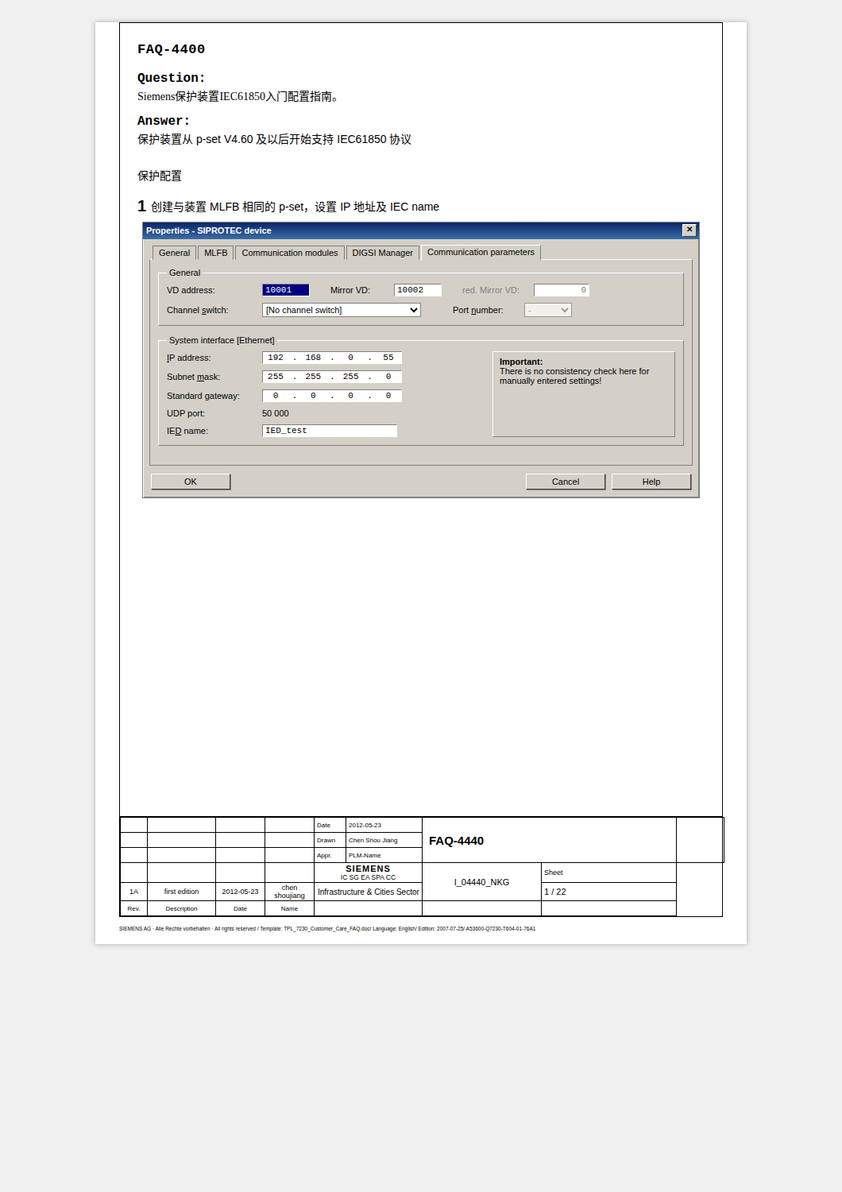FAQ-4400
Question:
Siemens保护装置IEC61850入门配置指南。
Answer:
保护装置从 p-set V4.60 及以后开始支持 IEC61850 协议
保护配置
1创建与装置 MLFB 相同的 p-set，设置 IP 地址及 IEC name
Properties - SIPROTEC device ✕
General
MLFB
Communication modules
DIGSI Manager
Communication parameters
General
VD address: Mirror VD: red. Mirror VD:
Channel switch: [No channel switch] Port number: -
System interface [Ethernet]
IP address: 192. 168. 0. 55
Subnet mask: 255. 255. 255. 0
Standard gateway: 0. 0. 0. 0
UDP port: 50 000
IED name:
Important:
There is no consistency check here for manually entered settings!
OK
Cancel
Help
| | | | | Date | 2012-05-23 | FAQ-4440 | |
| | | | | Drawn | Chen Shou Jiang | |
| | | | | Appr. | PLM-Name | |
| | | | | SIEMENS IC SG EA SPA CC | I_04440_NKG | Sheet |
| 1A | first edition | 2012-05-23 | chen shoujiang | Infrastructure & Cities Sector | 1 / 22 |
| Rev. | Description | Date | Name | | | |
SIEMENS AG · Alle Rechte vorbehalten · All rights reserved / Template: TPL_7230_Customer_Care_FAQ.doc/ Language: English/ Edition: 2007-07-25/ A53600-Q7230-T604-01-76A1